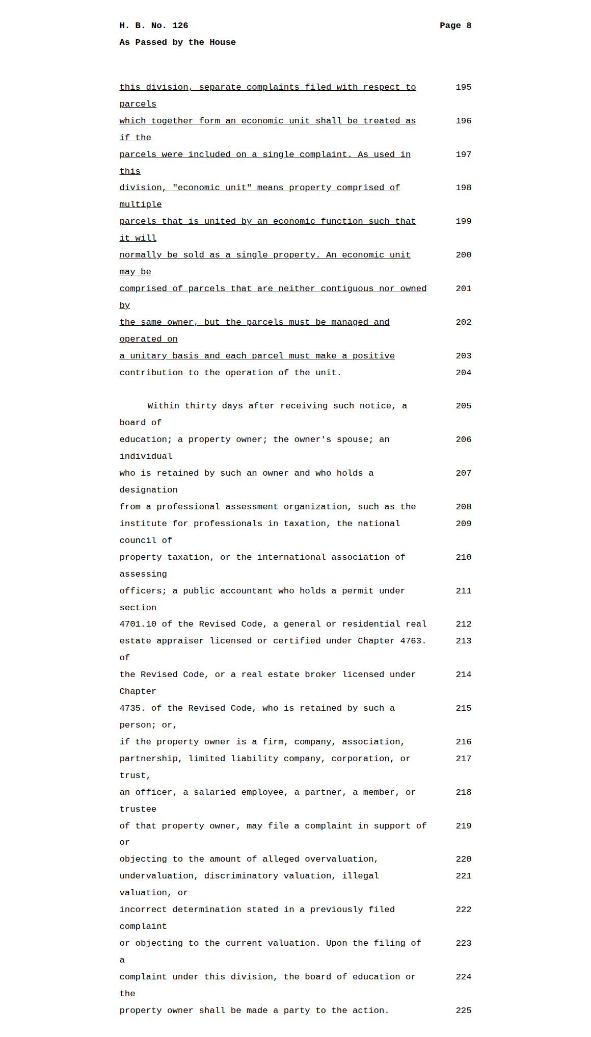H. B. No. 126
As Passed by the House
Page 8
this division, separate complaints filed with respect to parcels 195
which together form an economic unit shall be treated as if the 196
parcels were included on a single complaint. As used in this 197
division, "economic unit" means property comprised of multiple 198
parcels that is united by an economic function such that it will 199
normally be sold as a single property. An economic unit may be 200
comprised of parcels that are neither contiguous nor owned by 201
the same owner, but the parcels must be managed and operated on 202
a unitary basis and each parcel must make a positive 203
contribution to the operation of the unit. 204
Within thirty days after receiving such notice, a board of 205
education; a property owner; the owner's spouse; an individual 206
who is retained by such an owner and who holds a designation 207
from a professional assessment organization, such as the 208
institute for professionals in taxation, the national council of 209
property taxation, or the international association of assessing 210
officers; a public accountant who holds a permit under section 211
4701.10 of the Revised Code, a general or residential real 212
estate appraiser licensed or certified under Chapter 4763. of 213
the Revised Code, or a real estate broker licensed under Chapter 214
4735. of the Revised Code, who is retained by such a person; or, 215
if the property owner is a firm, company, association, 216
partnership, limited liability company, corporation, or trust, 217
an officer, a salaried employee, a partner, a member, or trustee 218
of that property owner, may file a complaint in support of or 219
objecting to the amount of alleged overvaluation, 220
undervaluation, discriminatory valuation, illegal valuation, or 221
incorrect determination stated in a previously filed complaint 222
or objecting to the current valuation. Upon the filing of a 223
complaint under this division, the board of education or the 224
property owner shall be made a party to the action. 225